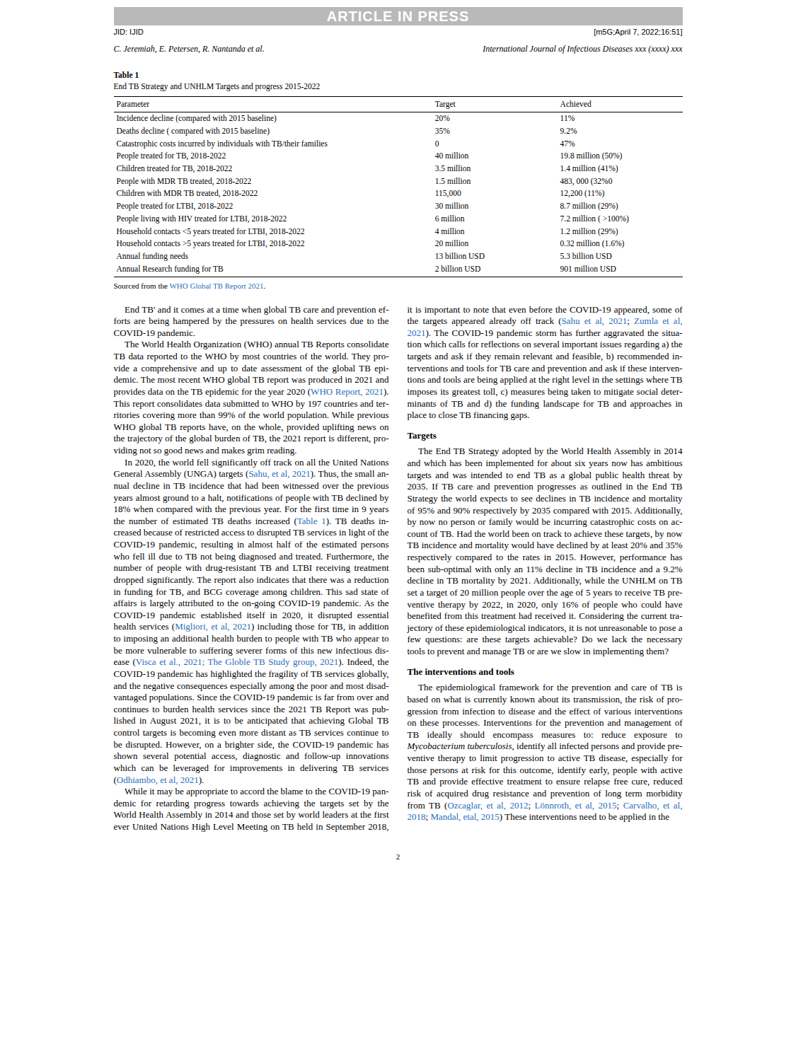ARTICLE IN PRESS
JID: IJID
[m5G;April 7, 2022;16:51]
C. Jeremiah, E. Petersen, R. Nantanda et al.
International Journal of Infectious Diseases xxx (xxxx) xxx
Table 1
End TB Strategy and UNHLM Targets and progress 2015-2022
| Parameter | Target | Achieved |
| --- | --- | --- |
| Incidence decline (compared with 2015 baseline) | 20% | 11% |
| Deaths decline ( compared with 2015 baseline) | 35% | 9.2% |
| Catastrophic costs incurred by individuals with TB/their families | 0 | 47% |
| People treated for TB, 2018-2022 | 40 million | 19.8 million (50%) |
| Children treated for TB, 2018-2022 | 3.5 million | 1.4 million (41%) |
| People with MDR TB treated, 2018-2022 | 1.5 million | 483, 000 (32%0 |
| Children with MDR TB treated, 2018-2022 | 115,000 | 12,200 (11%) |
| People treated for LTBI, 2018-2022 | 30 million | 8.7 million (29%) |
| People living with HIV treated for LTBI, 2018-2022 | 6 million | 7.2 million ( >100%) |
| Household contacts <5 years treated for LTBI, 2018-2022 | 4 million | 1.2 million (29%) |
| Household contacts >5 years treated for LTBI, 2018-2022 | 20 million | 0.32 million (1.6%) |
| Annual funding needs | 13 billion USD | 5.3 billion USD |
| Annual Research funding for TB | 2 billion USD | 901 million USD |
Sourced from the WHO Global TB Report 2021.
End TB' and it comes at a time when global TB care and prevention efforts are being hampered by the pressures on health services due to the COVID-19 pandemic.
The World Health Organization (WHO) annual TB Reports consolidate TB data reported to the WHO by most countries of the world. They provide a comprehensive and up to date assessment of the global TB epidemic. The most recent WHO global TB report was produced in 2021 and provides data on the TB epidemic for the year 2020 (WHO Report, 2021). This report consolidates data submitted to WHO by 197 countries and territories covering more than 99% of the world population. While previous WHO global TB reports have, on the whole, provided uplifting news on the trajectory of the global burden of TB, the 2021 report is different, providing not so good news and makes grim reading.
In 2020, the world fell significantly off track on all the United Nations General Assembly (UNGA) targets (Sahu, et al, 2021). Thus, the small annual decline in TB incidence that had been witnessed over the previous years almost ground to a halt, notifications of people with TB declined by 18% when compared with the previous year. For the first time in 9 years the number of estimated TB deaths increased (Table 1). TB deaths increased because of restricted access to disrupted TB services in light of the COVID-19 pandemic, resulting in almost half of the estimated persons who fell ill due to TB not being diagnosed and treated. Furthermore, the number of people with drug-resistant TB and LTBI receiving treatment dropped significantly. The report also indicates that there was a reduction in funding for TB, and BCG coverage among children. This sad state of affairs is largely attributed to the on-going COVID-19 pandemic. As the COVID-19 pandemic established itself in 2020, it disrupted essential health services (Migliori, et al, 2021) including those for TB, in addition to imposing an additional health burden to people with TB who appear to be more vulnerable to suffering severer forms of this new infectious disease (Visca et al., 2021; The Globle TB Study group, 2021). Indeed, the COVID-19 pandemic has highlighted the fragility of TB services globally, and the negative consequences especially among the poor and most disadvantaged populations. Since the COVID-19 pandemic is far from over and continues to burden health services since the 2021 TB Report was published in August 2021, it is to be anticipated that achieving Global TB control targets is becoming even more distant as TB services continue to be disrupted. However, on a brighter side, the COVID-19 pandemic has shown several potential access, diagnostic and follow-up innovations which can be leveraged for improvements in delivering TB services (Odhiambo, et al, 2021).
While it may be appropriate to accord the blame to the COVID-19 pandemic for retarding progress towards achieving the targets set by the World Health Assembly in 2014 and those set by world leaders at the first ever United Nations High Level Meeting on TB held in September 2018, it is important to note that even before the COVID-19 appeared, some of the targets appeared already off track (Sahu et al, 2021; Zumla et al, 2021). The COVID-19 pandemic storm has further aggravated the situation which calls for reflections on several important issues regarding a) the targets and ask if they remain relevant and feasible, b) recommended interventions and tools for TB care and prevention and ask if these interventions and tools are being applied at the right level in the settings where TB imposes its greatest toll, c) measures being taken to mitigate social determinants of TB and d) the funding landscape for TB and approaches in place to close TB financing gaps.
Targets
The End TB Strategy adopted by the World Health Assembly in 2014 and which has been implemented for about six years now has ambitious targets and was intended to end TB as a global public health threat by 2035. If TB care and prevention progresses as outlined in the End TB Strategy the world expects to see declines in TB incidence and mortality of 95% and 90% respectively by 2035 compared with 2015. Additionally, by now no person or family would be incurring catastrophic costs on account of TB. Had the world been on track to achieve these targets, by now TB incidence and mortality would have declined by at least 20% and 35% respectively compared to the rates in 2015. However, performance has been sub-optimal with only an 11% decline in TB incidence and a 9.2% decline in TB mortality by 2021. Additionally, while the UNHLM on TB set a target of 20 million people over the age of 5 years to receive TB preventive therapy by 2022, in 2020, only 16% of people who could have benefited from this treatment had received it. Considering the current trajectory of these epidemiological indicators, it is not unreasonable to pose a few questions: are these targets achievable? Do we lack the necessary tools to prevent and manage TB or are we slow in implementing them?
The interventions and tools
The epidemiological framework for the prevention and care of TB is based on what is currently known about its transmission, the risk of progression from infection to disease and the effect of various interventions on these processes. Interventions for the prevention and management of TB ideally should encompass measures to: reduce exposure to Mycobacterium tuberculosis, identify all infected persons and provide preventive therapy to limit progression to active TB disease, especially for those persons at risk for this outcome, identify early, people with active TB and provide effective treatment to ensure relapse free cure, reduced risk of acquired drug resistance and prevention of long term morbidity from TB (Ozcaglar, et al, 2012; Lönnroth, et al, 2015; Carvalho, et al, 2018; Mandal, etal, 2015) These interventions need to be applied in the
2